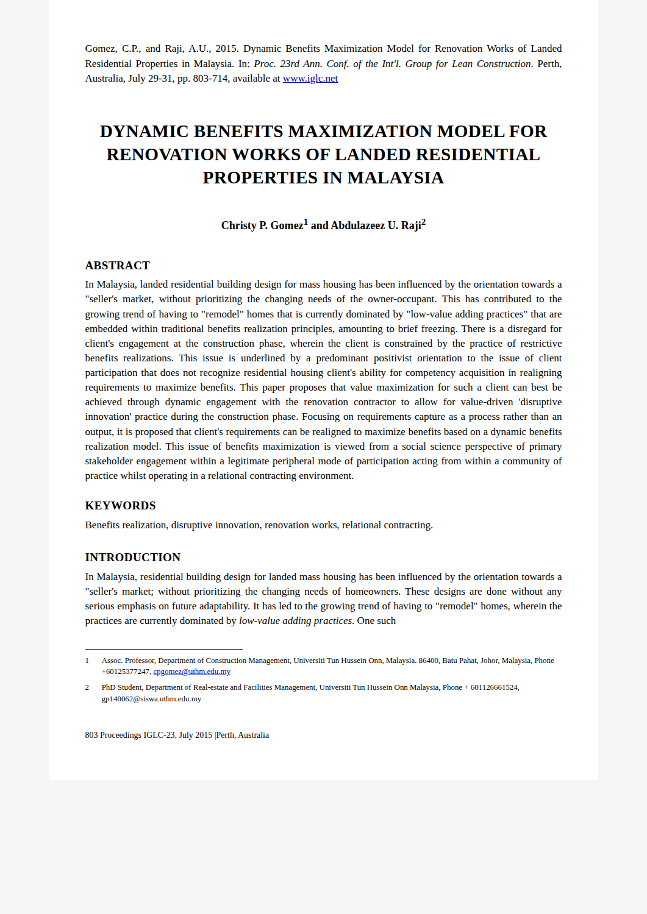Gomez, C.P., and Raji, A.U., 2015. Dynamic Benefits Maximization Model for Renovation Works of Landed Residential Properties in Malaysia. In: Proc. 23rd Ann. Conf. of the Int'l. Group for Lean Construction. Perth, Australia, July 29-31, pp. 803-714, available at www.iglc.net
DYNAMIC BENEFITS MAXIMIZATION MODEL FOR RENOVATION WORKS OF LANDED RESIDENTIAL PROPERTIES IN MALAYSIA
Christy P. Gomez1 and Abdulazeez U. Raji2
ABSTRACT
In Malaysia, landed residential building design for mass housing has been influenced by the orientation towards a "seller's market, without prioritizing the changing needs of the owner-occupant. This has contributed to the growing trend of having to "remodel" homes that is currently dominated by "low-value adding practices" that are embedded within traditional benefits realization principles, amounting to brief freezing. There is a disregard for client's engagement at the construction phase, wherein the client is constrained by the practice of restrictive benefits realizations. This issue is underlined by a predominant positivist orientation to the issue of client participation that does not recognize residential housing client's ability for competency acquisition in realigning requirements to maximize benefits. This paper proposes that value maximization for such a client can best be achieved through dynamic engagement with the renovation contractor to allow for value-driven 'disruptive innovation' practice during the construction phase. Focusing on requirements capture as a process rather than an output, it is proposed that client's requirements can be realigned to maximize benefits based on a dynamic benefits realization model. This issue of benefits maximization is viewed from a social science perspective of primary stakeholder engagement within a legitimate peripheral mode of participation acting from within a community of practice whilst operating in a relational contracting environment.
KEYWORDS
Benefits realization, disruptive innovation, renovation works, relational contracting.
INTRODUCTION
In Malaysia, residential building design for landed mass housing has been influenced by the orientation towards a "seller's market; without prioritizing the changing needs of homeowners. These designs are done without any serious emphasis on future adaptability. It has led to the growing trend of having to "remodel" homes, wherein the practices are currently dominated by low-value adding practices. One such
1 Assoc. Professor, Department of Construction Management, Universiti Tun Hussein Onn, Malaysia. 86400, Batu Pahat, Johor, Malaysia, Phone +60125377247, cpgomez@uthm.edu.my
2 PhD Student, Department of Real-estate and Facilities Management, Universiti Tun Hussein Onn Malaysia, Phone + 601126661524, gp140062@siswa.uthm.edu.my
803 Proceedings IGLC-23, July 2015 |Perth, Australia